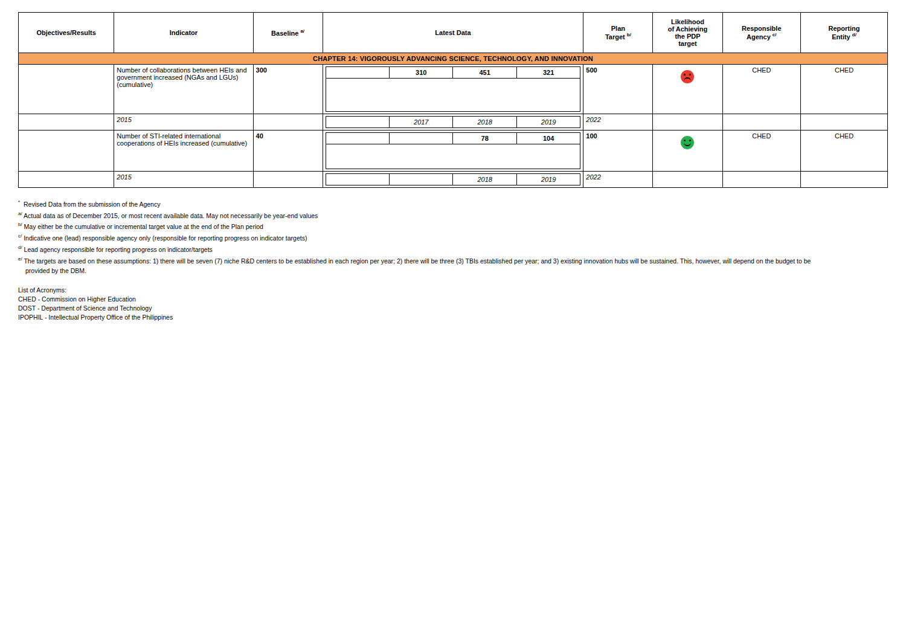| Objectives/Results | Indicator | Baseline a/ | Latest Data | Plan Target b/ | Likelihood of Achieving the PDP target | Responsible Agency c/ | Reporting Entity d/ |
| --- | --- | --- | --- | --- | --- | --- | --- |
| CHAPTER 14: VIGOROUSLY ADVANCING SCIENCE, TECHNOLOGY, AND INNOVATION |
| | Number of collaborations between HEIs and government increased (NGAs and LGUs) (cumulative) | 300 | / / 310 / 451 / 321 / | 500 | | CHED | CHED |
| | 2015 | | / / 2017 / 2018 / 2019 / | 2022 | | | |
| | Number of STI-related international cooperations of HEIs increased (cumulative) | 40 | / / / 78 / 104 / | 100 | | CHED | CHED |
| | 2015 | | / / / 2018 / 2019 / | 2022 | | | |
* Revised Data from the submission of the Agency
a/ Actual data as of December 2015, or most recent available data. May not necessarily be year-end values
b/ May either be the cumulative or incremental target value at the end of the Plan period
c/ Indicative one (lead) responsible agency only (responsible for reporting progress on indicator targets)
d/ Lead agency responsible for reporting progress on indicator/targets
e/ The targets are based on these assumptions: 1) there will be seven (7) niche R&D centers to be established in each region per year; 2) there will be three (3) TBIs established per year; and 3) existing innovation hubs will be sustained. This, however, will depend on the budget to be
provided by the DBM.
List of Acronyms:
CHED - Commission on Higher Education
DOST - Department of Science and Technology
IPOPHIL - Intellectual Property Office of the Philippines